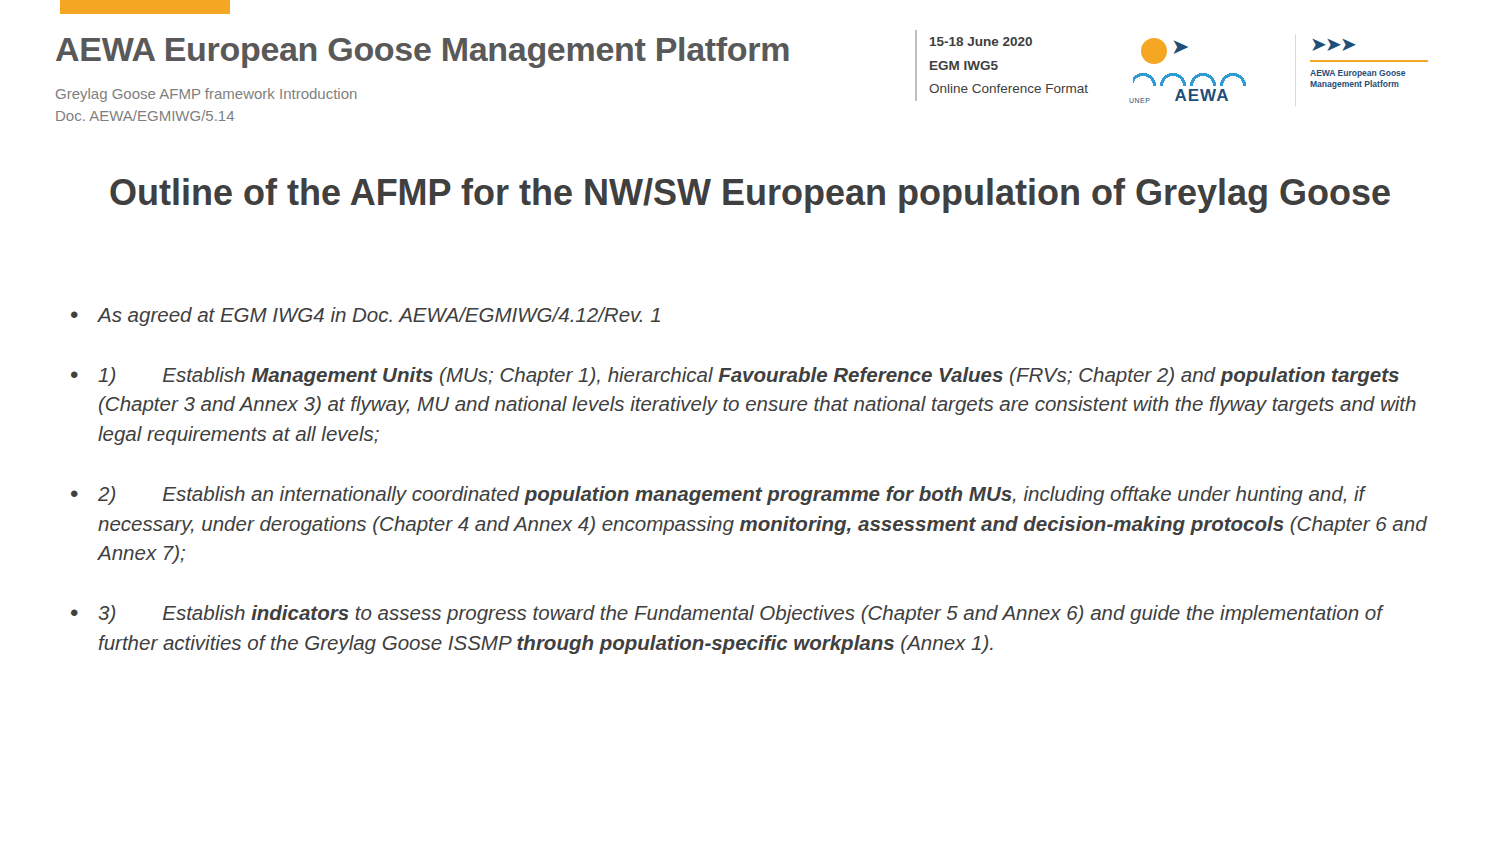AEWA European Goose Management Platform
Greylag Goose AFMP framework Introduction
Doc. AEWA/EGMIWG/5.14
15-18 June 2020
EGM IWG5
Online Conference Format
➤
AEWA
UNEP
➤➤➤
AEWA European Goose
Management Platform
Outline of the AFMP for the NW/SW European population of Greylag Goose
As agreed at EGM IWG4 in Doc. AEWA/EGMIWG/4.12/Rev. 1
1) Establish Management Units (MUs; Chapter 1), hierarchical Favourable Reference Values (FRVs; Chapter 2) and population targets (Chapter 3 and Annex 3) at flyway, MU and national levels iteratively to ensure that national targets are consistent with the flyway targets and with legal requirements at all levels;
2) Establish an internationally coordinated population management programme for both MUs, including offtake under hunting and, if necessary, under derogations (Chapter 4 and Annex 4) encompassing monitoring, assessment and decision-making protocols (Chapter 6 and Annex 7);
3) Establish indicators to assess progress toward the Fundamental Objectives (Chapter 5 and Annex 6) and guide the implementation of further activities of the Greylag Goose ISSMP through population-specific workplans (Annex 1).